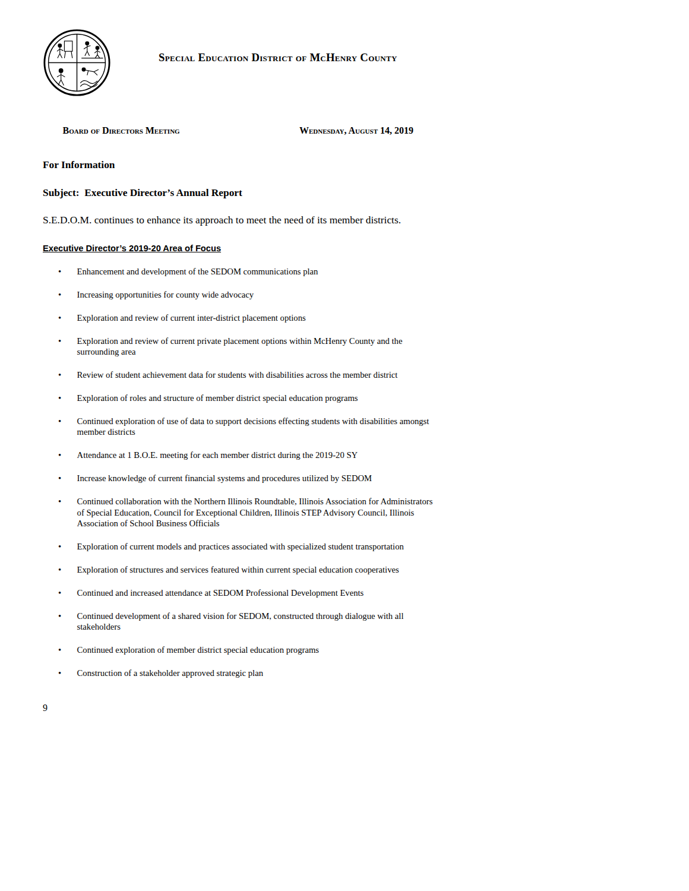Special Education District of McHenry County
Board of Directors Meeting Wednesday, August 14, 2019
For Information
Subject: Executive Director’s Annual Report
S.E.D.O.M. continues to enhance its approach to meet the need of its member districts.
Executive Director’s 2019-20 Area of Focus
Enhancement and development of the SEDOM communications plan
Increasing opportunities for county wide advocacy
Exploration and review of current inter-district placement options
Exploration and review of current private placement options within McHenry County and the surrounding area
Review of student achievement data for students with disabilities across the member district
Exploration of roles and structure of member district special education programs
Continued exploration of use of data to support decisions effecting students with disabilities amongst member districts
Attendance at 1 B.O.E. meeting for each member district during the 2019-20 SY
Increase knowledge of current financial systems and procedures utilized by SEDOM
Continued collaboration with the Northern Illinois Roundtable, Illinois Association for Administrators of Special Education, Council for Exceptional Children, Illinois STEP Advisory Council, Illinois Association of School Business Officials
Exploration of current models and practices associated with specialized student transportation
Exploration of structures and services featured within current special education cooperatives
Continued and increased attendance at SEDOM Professional Development Events
Continued development of a shared vision for SEDOM, constructed through dialogue with all stakeholders
Continued exploration of member district special education programs
Construction of a stakeholder approved strategic plan
9